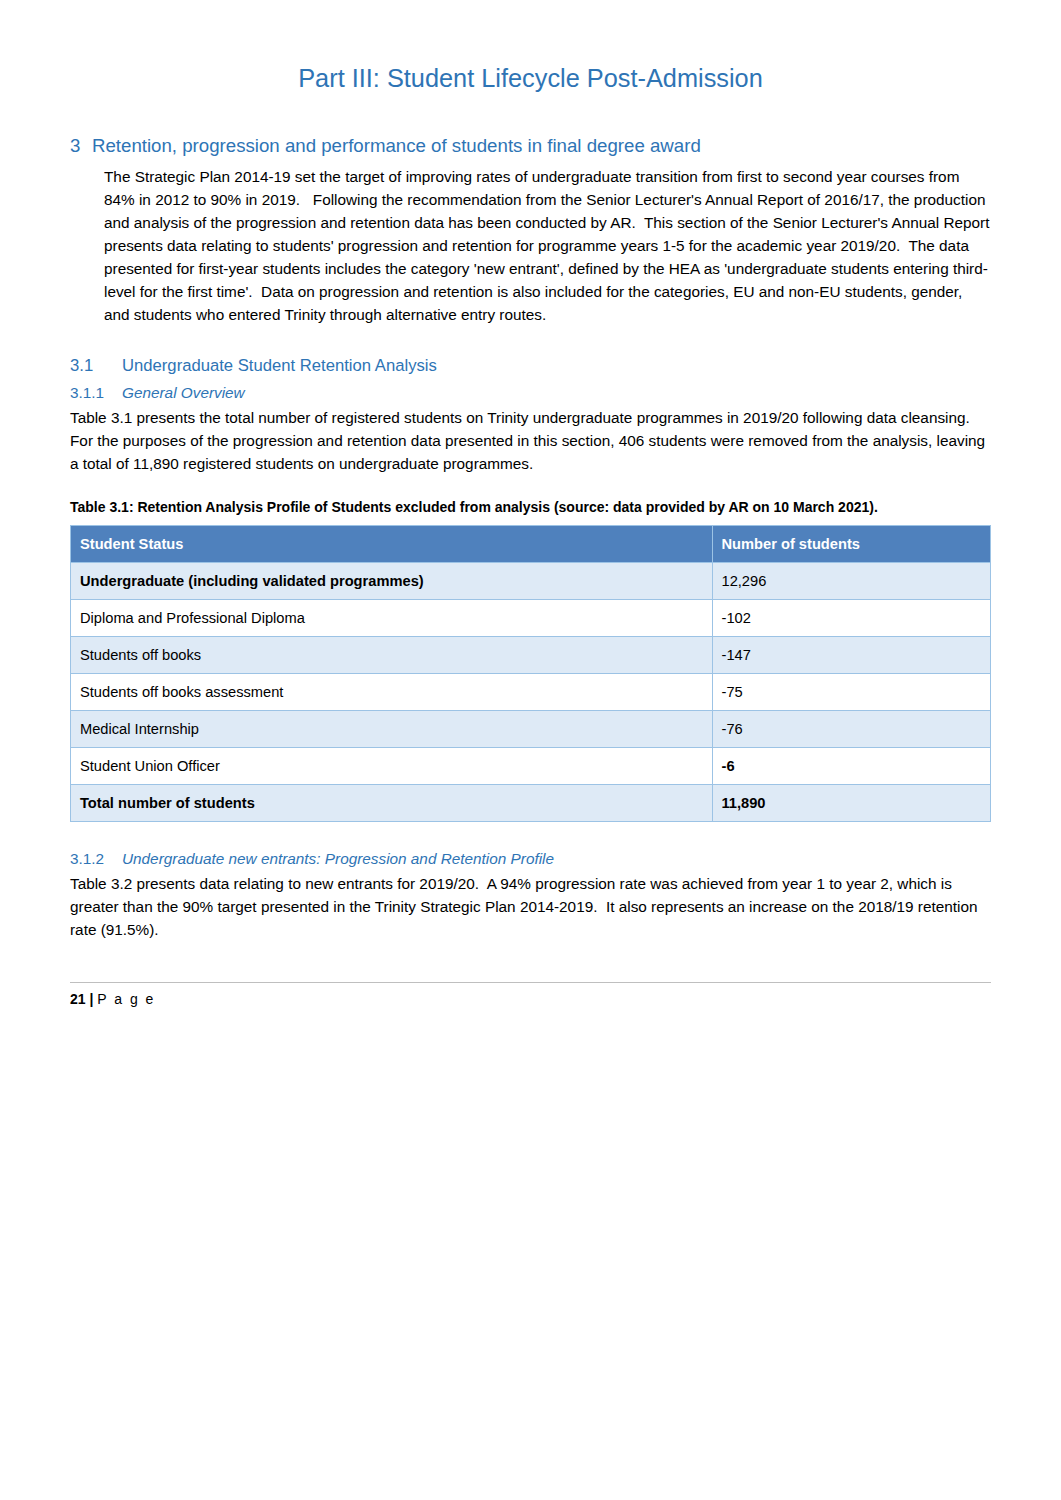Part III: Student Lifecycle Post-Admission
3 Retention, progression and performance of students in final degree award
The Strategic Plan 2014-19 set the target of improving rates of undergraduate transition from first to second year courses from 84% in 2012 to 90% in 2019. Following the recommendation from the Senior Lecturer's Annual Report of 2016/17, the production and analysis of the progression and retention data has been conducted by AR. This section of the Senior Lecturer's Annual Report presents data relating to students' progression and retention for programme years 1-5 for the academic year 2019/20. The data presented for first-year students includes the category 'new entrant', defined by the HEA as 'undergraduate students entering third-level for the first time'. Data on progression and retention is also included for the categories, EU and non-EU students, gender, and students who entered Trinity through alternative entry routes.
3.1 Undergraduate Student Retention Analysis
3.1.1 General Overview
Table 3.1 presents the total number of registered students on Trinity undergraduate programmes in 2019/20 following data cleansing. For the purposes of the progression and retention data presented in this section, 406 students were removed from the analysis, leaving a total of 11,890 registered students on undergraduate programmes.
Table 3.1: Retention Analysis Profile of Students excluded from analysis (source: data provided by AR on 10 March 2021).
| Student Status | Number of students |
| --- | --- |
| Undergraduate (including validated programmes) | 12,296 |
| Diploma and Professional Diploma | -102 |
| Students off books | -147 |
| Students off books assessment | -75 |
| Medical Internship | -76 |
| Student Union Officer | -6 |
| Total number of students | 11,890 |
3.1.2 Undergraduate new entrants: Progression and Retention Profile
Table 3.2 presents data relating to new entrants for 2019/20. A 94% progression rate was achieved from year 1 to year 2, which is greater than the 90% target presented in the Trinity Strategic Plan 2014-2019. It also represents an increase on the 2018/19 retention rate (91.5%).
21 | P a g e